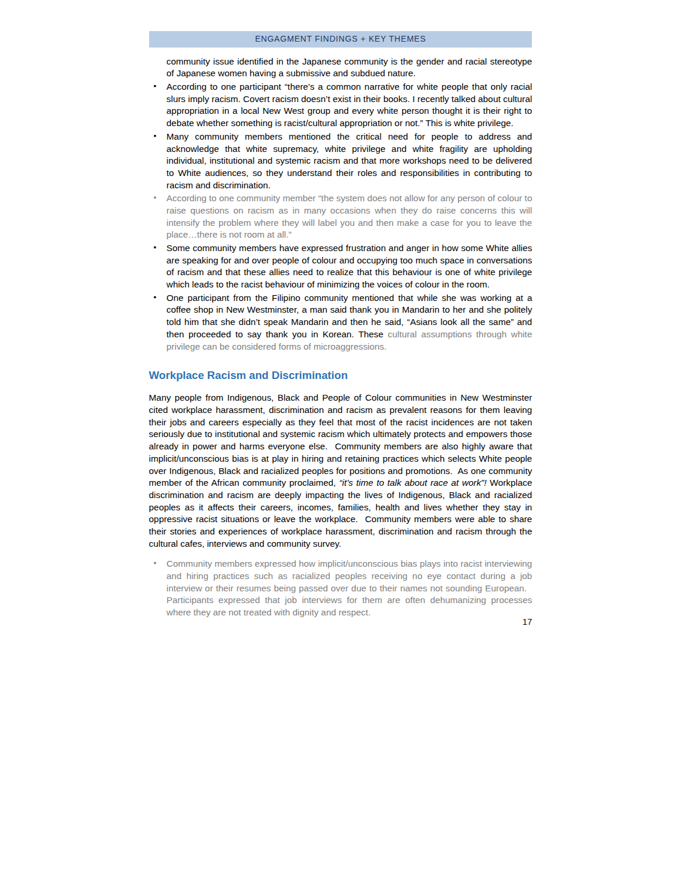ENGAGMENT FINDINGS + KEY THEMES
community issue identified in the Japanese community is the gender and racial stereotype of Japanese women having a submissive and subdued nature.
According to one participant “there’s a common narrative for white people that only racial slurs imply racism. Covert racism doesn’t exist in their books. I recently talked about cultural appropriation in a local New West group and every white person thought it is their right to debate whether something is racist/cultural appropriation or not.” This is white privilege.
Many community members mentioned the critical need for people to address and acknowledge that white supremacy, white privilege and white fragility are upholding individual, institutional and systemic racism and that more workshops need to be delivered to White audiences, so they understand their roles and responsibilities in contributing to racism and discrimination.
According to one community member “the system does not allow for any person of colour to raise questions on racism as in many occasions when they do raise concerns this will intensify the problem where they will label you and then make a case for you to leave the place…there is not room at all.”
Some community members have expressed frustration and anger in how some White allies are speaking for and over people of colour and occupying too much space in conversations of racism and that these allies need to realize that this behaviour is one of white privilege which leads to the racist behaviour of minimizing the voices of colour in the room.
One participant from the Filipino community mentioned that while she was working at a coffee shop in New Westminster, a man said thank you in Mandarin to her and she politely told him that she didn’t speak Mandarin and then he said, “Asians look all the same” and then proceeded to say thank you in Korean. These cultural assumptions through white privilege can be considered forms of microaggressions.
Workplace Racism and Discrimination
Many people from Indigenous, Black and People of Colour communities in New Westminster cited workplace harassment, discrimination and racism as prevalent reasons for them leaving their jobs and careers especially as they feel that most of the racist incidences are not taken seriously due to institutional and systemic racism which ultimately protects and empowers those already in power and harms everyone else. Community members are also highly aware that implicit/unconscious bias is at play in hiring and retaining practices which selects White people over Indigenous, Black and racialized peoples for positions and promotions. As one community member of the African community proclaimed, “it’s time to talk about race at work”! Workplace discrimination and racism are deeply impacting the lives of Indigenous, Black and racialized peoples as it affects their careers, incomes, families, health and lives whether they stay in oppressive racist situations or leave the workplace. Community members were able to share their stories and experiences of workplace harassment, discrimination and racism through the cultural cafes, interviews and community survey.
Community members expressed how implicit/unconscious bias plays into racist interviewing and hiring practices such as racialized peoples receiving no eye contact during a job interview or their resumes being passed over due to their names not sounding European. Participants expressed that job interviews for them are often dehumanizing processes where they are not treated with dignity and respect.
17